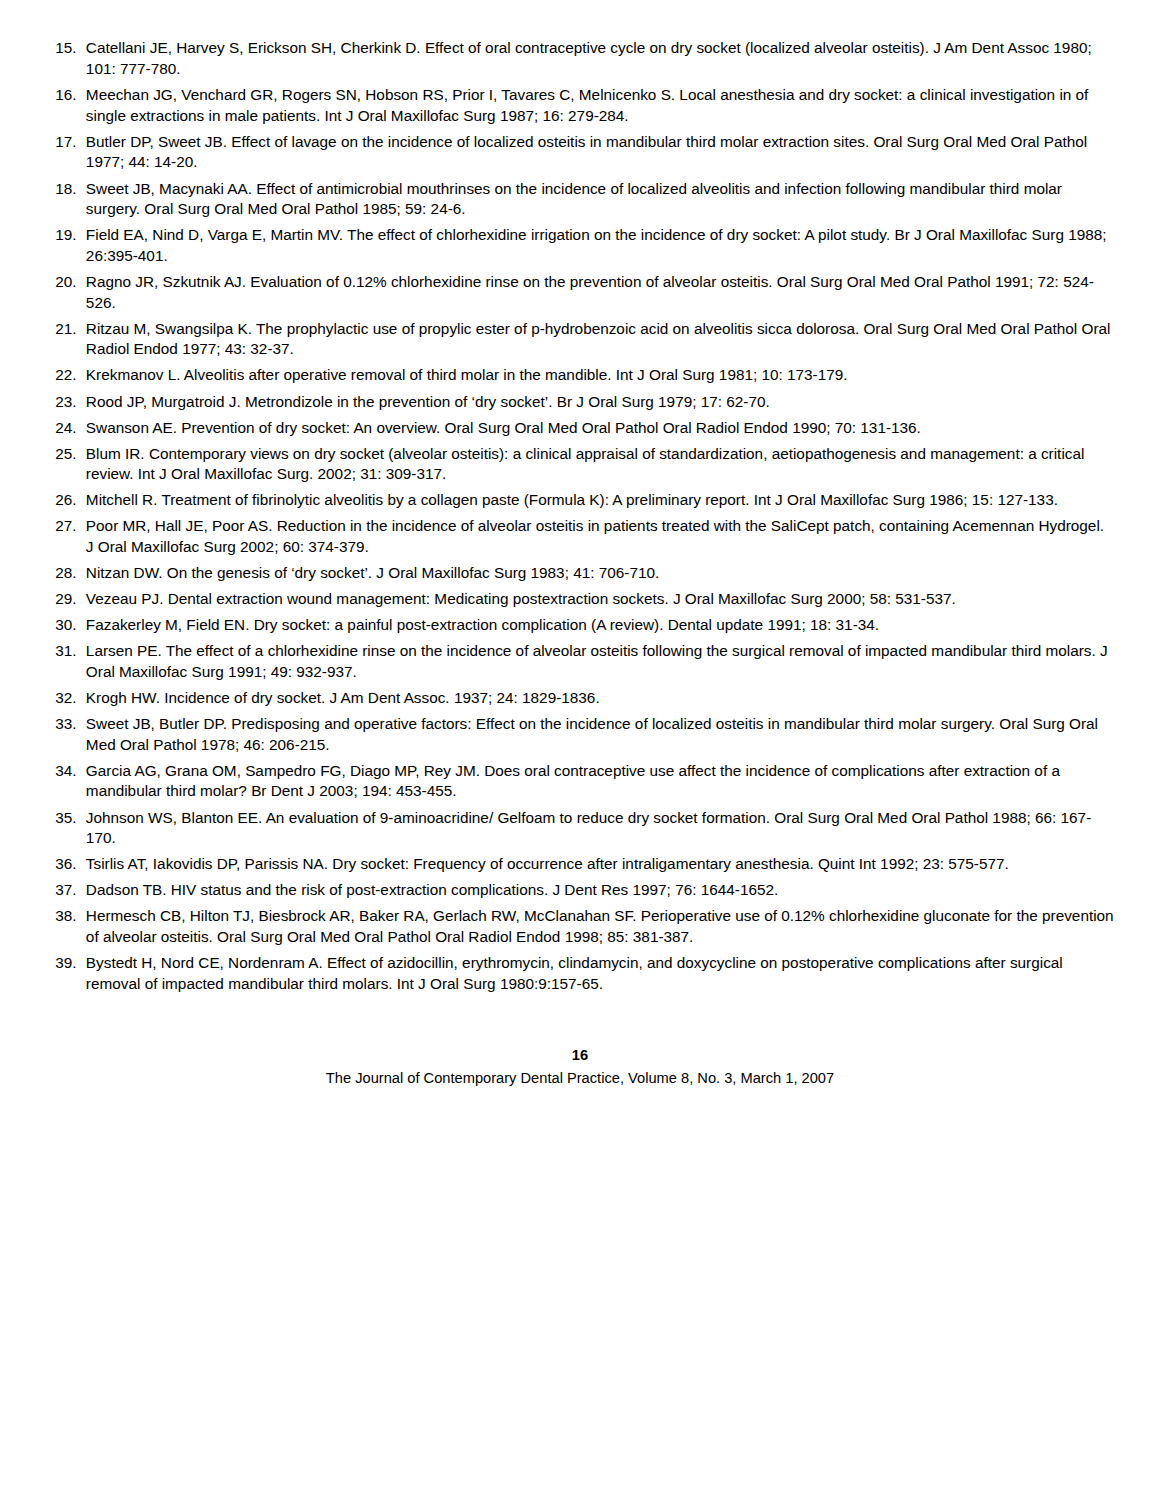Catellani JE, Harvey S, Erickson SH, Cherkink D. Effect of oral contraceptive cycle on dry socket (localized alveolar osteitis). J Am Dent Assoc 1980; 101: 777-780.
Meechan JG, Venchard GR, Rogers SN, Hobson RS, Prior I, Tavares C, Melnicenko S. Local anesthesia and dry socket: a clinical investigation in of single extractions in male patients. Int J Oral Maxillofac Surg 1987; 16: 279-284.
Butler DP, Sweet JB. Effect of lavage on the incidence of localized osteitis in mandibular third molar extraction sites. Oral Surg Oral Med Oral Pathol 1977; 44: 14-20.
Sweet JB, Macynaki AA. Effect of antimicrobial mouthrinses on the incidence of localized alveolitis and infection following mandibular third molar surgery. Oral Surg Oral Med Oral Pathol 1985; 59: 24-6.
Field EA, Nind D, Varga E, Martin MV. The effect of chlorhexidine irrigation on the incidence of dry socket: A pilot study. Br J Oral Maxillofac Surg 1988; 26:395-401.
Ragno JR, Szkutnik AJ. Evaluation of 0.12% chlorhexidine rinse on the prevention of alveolar osteitis. Oral Surg Oral Med Oral Pathol 1991; 72: 524-526.
Ritzau M, Swangsilpa K. The prophylactic use of propylic ester of p-hydrobenzoic acid on alveolitis sicca dolorosa. Oral Surg Oral Med Oral Pathol Oral Radiol Endod 1977; 43: 32-37.
Krekmanov L. Alveolitis after operative removal of third molar in the mandible. Int J Oral Surg 1981; 10: 173-179.
Rood JP, Murgatroid J. Metrondizole in the prevention of ‘dry socket’. Br J Oral Surg 1979; 17: 62-70.
Swanson AE. Prevention of dry socket: An overview. Oral Surg Oral Med Oral Pathol Oral Radiol Endod 1990; 70: 131-136.
Blum IR. Contemporary views on dry socket (alveolar osteitis): a clinical appraisal of standardization, aetiopathogenesis and management: a critical review. Int J Oral Maxillofac Surg. 2002; 31: 309-317.
Mitchell R. Treatment of fibrinolytic alveolitis by a collagen paste (Formula K): A preliminary report. Int J Oral Maxillofac Surg 1986; 15: 127-133.
Poor MR, Hall JE, Poor AS. Reduction in the incidence of alveolar osteitis in patients treated with the SaliCept patch, containing Acemennan Hydrogel. J Oral Maxillofac Surg 2002; 60: 374-379.
Nitzan DW. On the genesis of ‘dry socket’. J Oral Maxillofac Surg 1983; 41: 706-710.
Vezeau PJ. Dental extraction wound management: Medicating postextraction sockets. J Oral Maxillofac Surg 2000; 58: 531-537.
Fazakerley M, Field EN. Dry socket: a painful post-extraction complication (A review). Dental update 1991; 18: 31-34.
Larsen PE. The effect of a chlorhexidine rinse on the incidence of alveolar osteitis following the surgical removal of impacted mandibular third molars. J Oral Maxillofac Surg 1991; 49: 932-937.
Krogh HW. Incidence of dry socket. J Am Dent Assoc. 1937; 24: 1829-1836.
Sweet JB, Butler DP. Predisposing and operative factors: Effect on the incidence of localized osteitis in mandibular third molar surgery. Oral Surg Oral Med Oral Pathol 1978; 46: 206-215.
Garcia AG, Grana OM, Sampedro FG, Diago MP, Rey JM. Does oral contraceptive use affect the incidence of complications after extraction of a mandibular third molar? Br Dent J 2003; 194: 453-455.
Johnson WS, Blanton EE. An evaluation of 9-aminoacridine/ Gelfoam to reduce dry socket formation. Oral Surg Oral Med Oral Pathol 1988; 66: 167-170.
Tsirlis AT, Iakovidis DP, Parissis NA. Dry socket: Frequency of occurrence after intraligamentary anesthesia. Quint Int 1992; 23: 575-577.
Dadson TB. HIV status and the risk of post-extraction complications. J Dent Res 1997; 76: 1644-1652.
Hermesch CB, Hilton TJ, Biesbrock AR, Baker RA, Gerlach RW, McClanahan SF. Perioperative use of 0.12% chlorhexidine gluconate for the prevention of alveolar osteitis. Oral Surg Oral Med Oral Pathol Oral Radiol Endod 1998; 85: 381-387.
Bystedt H, Nord CE, Nordenram A. Effect of azidocillin, erythromycin, clindamycin, and doxycycline on postoperative complications after surgical removal of impacted mandibular third molars. Int J Oral Surg 1980:9:157-65.
16
The Journal of Contemporary Dental Practice, Volume 8, No. 3, March 1, 2007